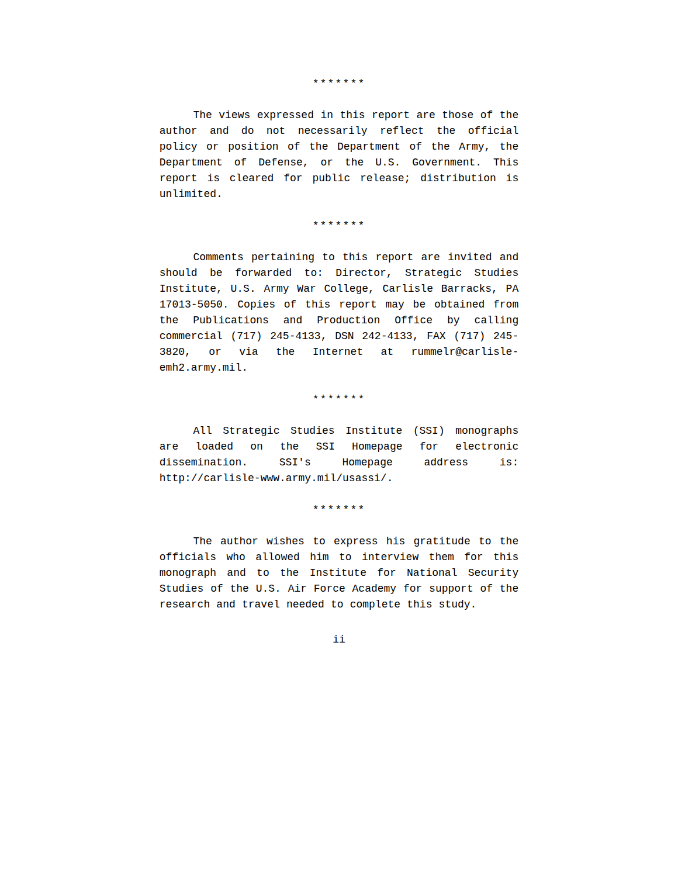*******
The views expressed in this report are those of the author and do not necessarily reflect the official policy or position of the Department of the Army, the Department of Defense, or the U.S. Government. This report is cleared for public release; distribution is unlimited.
*******
Comments pertaining to this report are invited and should be forwarded to: Director, Strategic Studies Institute, U.S. Army War College, Carlisle Barracks, PA 17013-5050. Copies of this report may be obtained from the Publications and Production Office by calling commercial (717) 245-4133, DSN 242-4133, FAX (717) 245-3820, or via the Internet at rummelr@carlisle-emh2.army.mil.
*******
All Strategic Studies Institute (SSI) monographs are loaded on the SSI Homepage for electronic dissemination. SSI's Homepage address is: http://carlisle-www.army.mil/usassi/.
*******
The author wishes to express his gratitude to the officials who allowed him to interview them for this monograph and to the Institute for National Security Studies of the U.S. Air Force Academy for support of the research and travel needed to complete this study.
ii